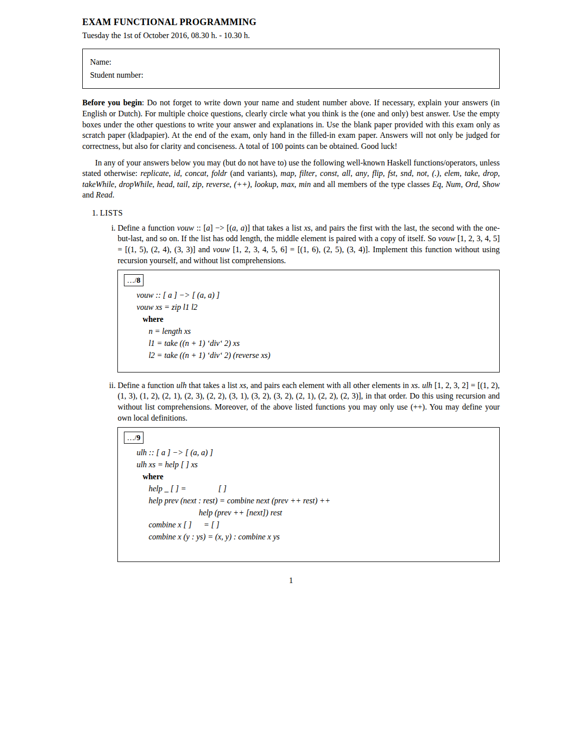EXAM FUNCTIONAL PROGRAMMING
Tuesday the 1st of October 2016, 08.30 h. - 10.30 h.
Name:
Student number:
Before you begin: Do not forget to write down your name and student number above. If necessary, explain your answers (in English or Dutch). For multiple choice questions, clearly circle what you think is the (one and only) best answer. Use the empty boxes under the other questions to write your answer and explanations in. Use the blank paper provided with this exam only as scratch paper (kladpapier). At the end of the exam, only hand in the filled-in exam paper. Answers will not only be judged for correctness, but also for clarity and conciseness. A total of 100 points can be obtained. Good luck!
In any of your answers below you may (but do not have to) use the following well-known Haskell functions/operators, unless stated otherwise: replicate, id, concat, foldr (and variants), map, filter, const, all, any, flip, fst, snd, not, (.), elem, take, drop, takeWhile, dropWhile, head, tail, zip, reverse, (++), lookup, max, min and all members of the type classes Eq, Num, Ord, Show and Read.
LISTS
Define a function vouw :: [a] −> [(a, a)] that takes a list xs, and pairs the first with the last, the second with the one-but-last, and so on. If the list has odd length, the middle element is paired with a copy of itself. So vouw [1, 2, 3, 4, 5] = [(1, 5), (2, 4), (3, 3)] and vouw [1, 2, 3, 4, 5, 6] = [(1, 6), (2, 5), (3, 4)]. Implement this function without using recursion yourself, and without list comprehensions.
…/8
vouw :: [ a ] −> [ (a, a) ]
vouw xs = zip l1 l2
where
n = length xs
l1 = take ((n + 1) ‘div‘ 2) xs
l2 = take ((n + 1) ‘div‘ 2) (reverse xs)
Define a function ulh that takes a list xs, and pairs each element with all other elements in xs. ulh [1, 2, 3, 2] = [(1, 2), (1, 3), (1, 2), (2, 1), (2, 3), (2, 2), (3, 1), (3, 2), (3, 2), (2, 1), (2, 2), (2, 3)], in that order. Do this using recursion and without list comprehensions. Moreover, of the above listed functions you may only use (++). You may define your own local definitions.
…/9
ulh :: [ a ] −> [ (a, a) ]
ulh xs = help [ ] xs
where
help _ [ ] = [ ]
help prev (next : rest) = combine next (prev ++ rest) ++
help (prev ++ [next]) rest
combine x [ ] = [ ]
combine x (y : ys) = (x, y) : combine x ys
1